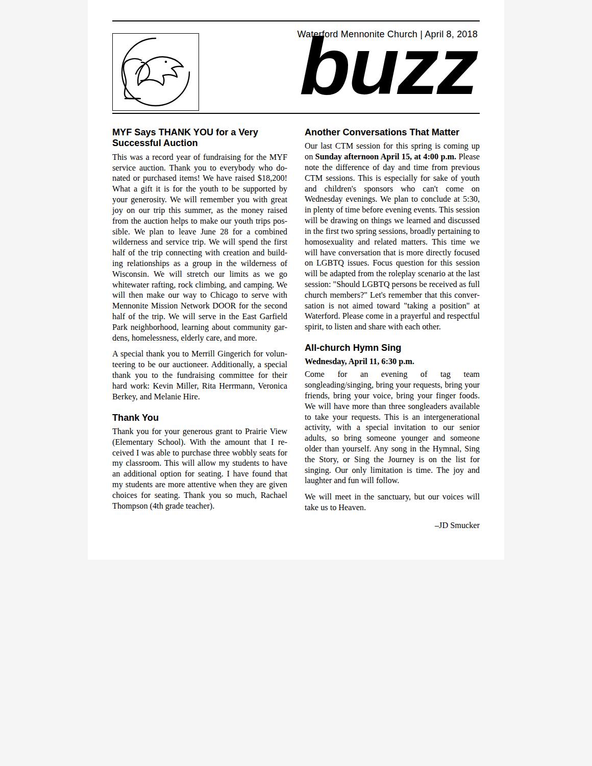Waterford Mennonite Church | April 8, 2018
buzz
MYF Says THANK YOU for a Very Successful Auction
This was a record year of fundraising for the MYF service auction. Thank you to everybody who donated or purchased items! We have raised $18,200! What a gift it is for the youth to be supported by your generosity. We will remember you with great joy on our trip this summer, as the money raised from the auction helps to make our youth trips possible. We plan to leave June 28 for a combined wilderness and service trip. We will spend the first half of the trip connecting with creation and building relationships as a group in the wilderness of Wisconsin. We will stretch our limits as we go whitewater rafting, rock climbing, and camping. We will then make our way to Chicago to serve with Mennonite Mission Network DOOR for the second half of the trip. We will serve in the East Garfield Park neighborhood, learning about community gardens, homelessness, elderly care, and more.
A special thank you to Merrill Gingerich for volunteering to be our auctioneer. Additionally, a special thank you to the fundraising committee for their hard work: Kevin Miller, Rita Herrmann, Veronica Berkey, and Melanie Hire.
Thank You
Thank you for your generous grant to Prairie View (Elementary School). With the amount that I received I was able to purchase three wobbly seats for my classroom. This will allow my students to have an additional option for seating. I have found that my students are more attentive when they are given choices for seating. Thank you so much, Rachael Thompson (4th grade teacher).
Another Conversations That Matter
Our last CTM session for this spring is coming up on Sunday afternoon April 15, at 4:00 p.m. Please note the difference of day and time from previous CTM sessions. This is especially for sake of youth and children's sponsors who can't come on Wednesday evenings. We plan to conclude at 5:30, in plenty of time before evening events. This session will be drawing on things we learned and discussed in the first two spring sessions, broadly pertaining to homosexuality and related matters. This time we will have conversation that is more directly focused on LGBTQ issues. Focus question for this session will be adapted from the roleplay scenario at the last session: "Should LGBTQ persons be received as full church members?" Let's remember that this conversation is not aimed toward "taking a position" at Waterford. Please come in a prayerful and respectful spirit, to listen and share with each other.
All-church Hymn Sing
Wednesday, April 11, 6:30 p.m.
Come for an evening of tag team songleading/singing, bring your requests, bring your friends, bring your voice, bring your finger foods. We will have more than three songleaders available to take your requests. This is an intergenerational activity, with a special invitation to our senior adults, so bring someone younger and someone older than yourself. Any song in the Hymnal, Sing the Story, or Sing the Journey is on the list for singing. Our only limitation is time. The joy and laughter and fun will follow.
We will meet in the sanctuary, but our voices will take us to Heaven.
–JD Smucker